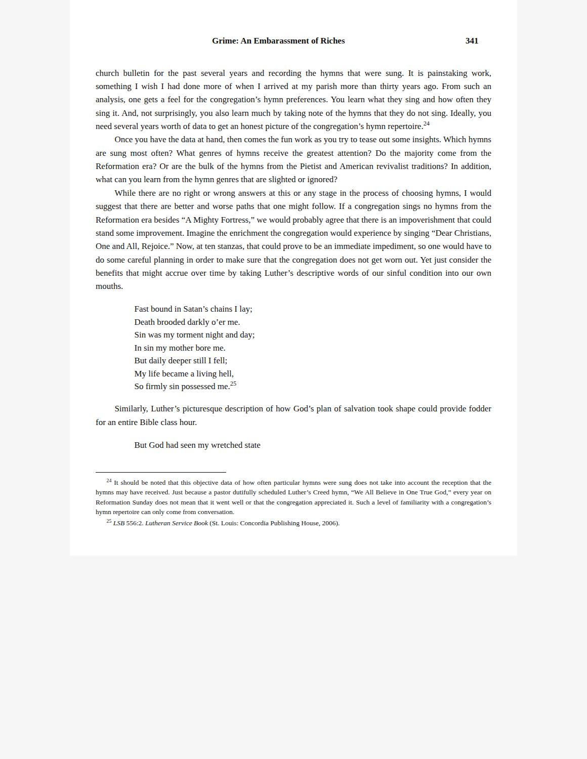Grime: An Embarassment of Riches 341
church bulletin for the past several years and recording the hymns that were sung. It is painstaking work, something I wish I had done more of when I arrived at my parish more than thirty years ago. From such an analysis, one gets a feel for the congregation’s hymn preferences. You learn what they sing and how often they sing it. And, not surprisingly, you also learn much by taking note of the hymns that they do not sing. Ideally, you need several years worth of data to get an honest picture of the congregation’s hymn repertoire.24
Once you have the data at hand, then comes the fun work as you try to tease out some insights. Which hymns are sung most often? What genres of hymns receive the greatest attention? Do the majority come from the Reformation era? Or are the bulk of the hymns from the Pietist and American revivalist traditions? In addition, what can you learn from the hymn genres that are slighted or ignored?
While there are no right or wrong answers at this or any stage in the process of choosing hymns, I would suggest that there are better and worse paths that one might follow. If a congregation sings no hymns from the Reformation era besides “A Mighty Fortress,” we would probably agree that there is an impoverishment that could stand some improvement. Imagine the enrichment the congregation would experience by singing “Dear Christians, One and All, Rejoice.” Now, at ten stanzas, that could prove to be an immediate impediment, so one would have to do some careful planning in order to make sure that the congregation does not get worn out. Yet just consider the benefits that might accrue over time by taking Luther’s descriptive words of our sinful condition into our own mouths.
Fast bound in Satan’s chains I lay;
Death brooded darkly o’er me.
Sin was my torment night and day;
In sin my mother bore me.
But daily deeper still I fell;
My life became a living hell,
So firmly sin possessed me.25
Similarly, Luther’s picturesque description of how God’s plan of salvation took shape could provide fodder for an entire Bible class hour.
But God had seen my wretched state
24 It should be noted that this objective data of how often particular hymns were sung does not take into account the reception that the hymns may have received. Just because a pastor dutifully scheduled Luther’s Creed hymn, “We All Believe in One True God,” every year on Reformation Sunday does not mean that it went well or that the congregation appreciated it. Such a level of familiarity with a congregation’s hymn repertoire can only come from conversation.
25 LSB 556:2. Lutheran Service Book (St. Louis: Concordia Publishing House, 2006).